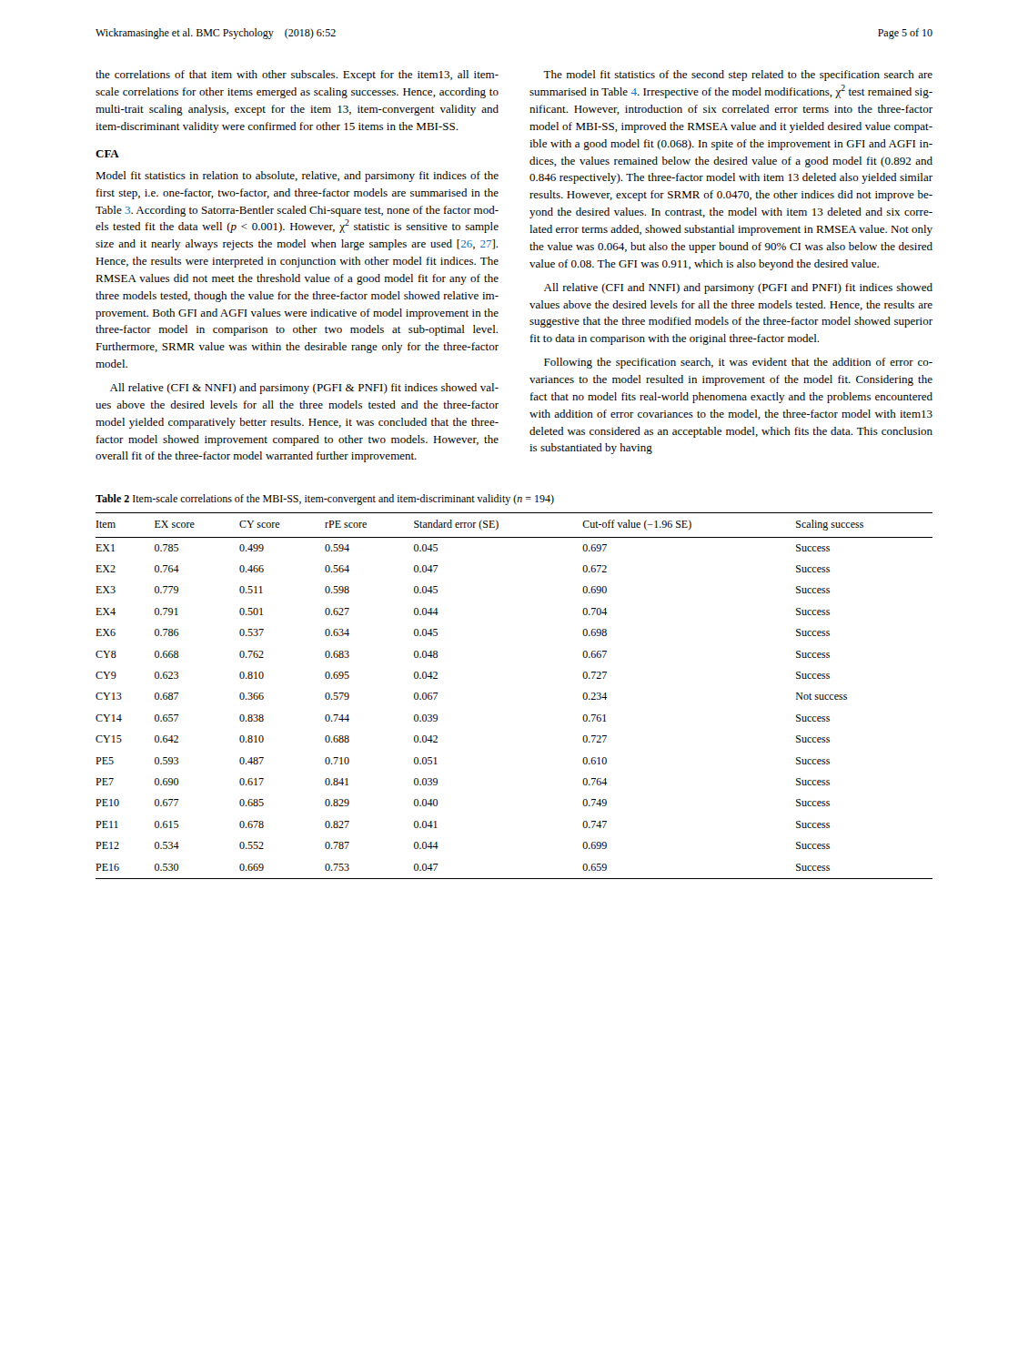Wickramasinghe et al. BMC Psychology (2018) 6:52
Page 5 of 10
the correlations of that item with other subscales. Except for the item13, all item-scale correlations for other items emerged as scaling successes. Hence, according to multi-trait scaling analysis, except for the item 13, item-convergent validity and item-discriminant validity were confirmed for other 15 items in the MBI-SS.
CFA
Model fit statistics in relation to absolute, relative, and parsimony fit indices of the first step, i.e. one-factor, two-factor, and three-factor models are summarised in the Table 3. According to Satorra-Bentler scaled Chi-square test, none of the factor models tested fit the data well (p < 0.001). However, χ2 statistic is sensitive to sample size and it nearly always rejects the model when large samples are used [26, 27]. Hence, the results were interpreted in conjunction with other model fit indices. The RMSEA values did not meet the threshold value of a good model fit for any of the three models tested, though the value for the three-factor model showed relative improvement. Both GFI and AGFI values were indicative of model improvement in the three-factor model in comparison to other two models at sub-optimal level. Furthermore, SRMR value was within the desirable range only for the three-factor model.
All relative (CFI & NNFI) and parsimony (PGFI & PNFI) fit indices showed values above the desired levels for all the three models tested and the three-factor model yielded comparatively better results. Hence, it was concluded that the three-factor model showed improvement compared to other two models. However, the overall fit of the three-factor model warranted further improvement.
The model fit statistics of the second step related to the specification search are summarised in Table 4. Irrespective of the model modifications, χ2 test remained significant. However, introduction of six correlated error terms into the three-factor model of MBI-SS, improved the RMSEA value and it yielded desired value compatible with a good model fit (0.068). In spite of the improvement in GFI and AGFI indices, the values remained below the desired value of a good model fit (0.892 and 0.846 respectively). The three-factor model with item 13 deleted also yielded similar results. However, except for SRMR of 0.0470, the other indices did not improve beyond the desired values. In contrast, the model with item 13 deleted and six correlated error terms added, showed substantial improvement in RMSEA value. Not only the value was 0.064, but also the upper bound of 90% CI was also below the desired value of 0.08. The GFI was 0.911, which is also beyond the desired value.
All relative (CFI and NNFI) and parsimony (PGFI and PNFI) fit indices showed values above the desired levels for all the three models tested. Hence, the results are suggestive that the three modified models of the three-factor model showed superior fit to data in comparison with the original three-factor model.
Following the specification search, it was evident that the addition of error covariances to the model resulted in improvement of the model fit. Considering the fact that no model fits real-world phenomena exactly and the problems encountered with addition of error covariances to the model, the three-factor model with item13 deleted was considered as an acceptable model, which fits the data. This conclusion is substantiated by having
Table 2 Item-scale correlations of the MBI-SS, item-convergent and item-discriminant validity (n = 194)
| Item | EX score | CY score | rPE score | Standard error (SE) | Cut-off value (−1.96 SE) | Scaling success |
| --- | --- | --- | --- | --- | --- | --- |
| EX1 | 0.785 | 0.499 | 0.594 | 0.045 | 0.697 | Success |
| EX2 | 0.764 | 0.466 | 0.564 | 0.047 | 0.672 | Success |
| EX3 | 0.779 | 0.511 | 0.598 | 0.045 | 0.690 | Success |
| EX4 | 0.791 | 0.501 | 0.627 | 0.044 | 0.704 | Success |
| EX6 | 0.786 | 0.537 | 0.634 | 0.045 | 0.698 | Success |
| CY8 | 0.668 | 0.762 | 0.683 | 0.048 | 0.667 | Success |
| CY9 | 0.623 | 0.810 | 0.695 | 0.042 | 0.727 | Success |
| CY13 | 0.687 | 0.366 | 0.579 | 0.067 | 0.234 | Not success |
| CY14 | 0.657 | 0.838 | 0.744 | 0.039 | 0.761 | Success |
| CY15 | 0.642 | 0.810 | 0.688 | 0.042 | 0.727 | Success |
| PE5 | 0.593 | 0.487 | 0.710 | 0.051 | 0.610 | Success |
| PE7 | 0.690 | 0.617 | 0.841 | 0.039 | 0.764 | Success |
| PE10 | 0.677 | 0.685 | 0.829 | 0.040 | 0.749 | Success |
| PE11 | 0.615 | 0.678 | 0.827 | 0.041 | 0.747 | Success |
| PE12 | 0.534 | 0.552 | 0.787 | 0.044 | 0.699 | Success |
| PE16 | 0.530 | 0.669 | 0.753 | 0.047 | 0.659 | Success |